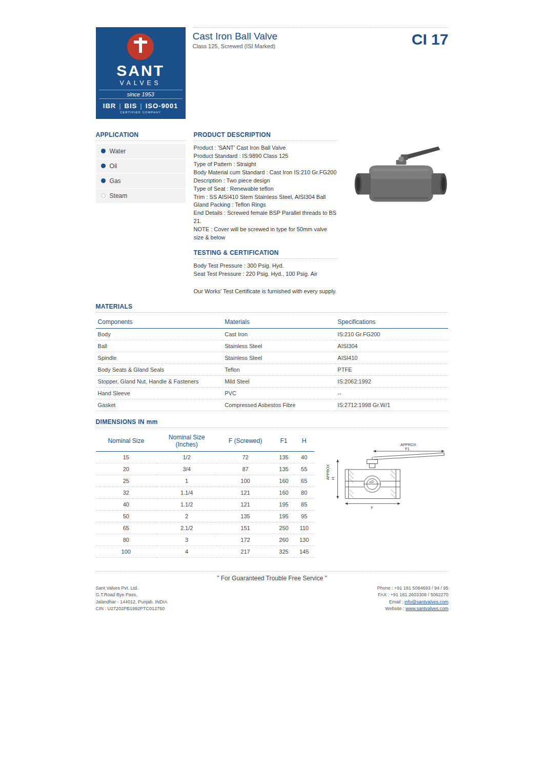SANT
VALVES
since 1953
IBR|BIS|ISO-9001
CERTIFIED COMPANY
Cast Iron Ball Valve
Class 125, Screwed (ISI Marked)
CI 17
APPLICATION
Water
Oil
Gas
Steam
PRODUCT DESCRIPTION
Product : 'SANT' Cast Iron Ball Valve
Product Standard : IS:9890 Class 125
Type of Pattern : Straight
Body Material cum Standard : Cast Iron IS:210 Gr.FG200
Description : Two piece design
Type of Seat : Renewable teflon
Trim : SS AISI410 Stem Stainless Steel, AISI304 Ball
Gland Packing : Teflon Rings
End Details : Screwed female BSP Parallel threads to BS 21.
NOTE : Cover will be screwed in type for 50mm valve size & below
TESTING & CERTIFICATION
Body Test Pressure : 300 Psig. Hyd.
Seat Test Pressure : 220 Psig. Hyd., 100 Psig. Air
Our Works' Test Certificate is furnished with every supply.
MATERIALS
| Components | Materials | Specifications |
| --- | --- | --- |
| Body | Cast Iron | IS:210 Gr.FG200 |
| Ball | Stainless Steel | AISI304 |
| Spindle | Stainless Steel | AISI410 |
| Body Seats & Gland Seals | Teflon | PTFE |
| Stopper, Gland Nut, Handle & Fasteners | Mild Steel | IS:2062:1992 |
| Hand Sleeve | PVC | -- |
| Gasket | Compressed Asbestos Fibre | IS:2712:1998 Gr.W/1 |
DIMENSIONS IN mm
| Nominal Size | Nominal Size (Inches) | F (Screwed) | F1 | H |
| --- | --- | --- | --- | --- |
| 15 | 1/2 | 72 | 135 | 40 |
| 20 | 3/4 | 87 | 135 | 55 |
| 25 | 1 | 100 | 160 | 65 |
| 32 | 1.1/4 | 121 | 160 | 80 |
| 40 | 1.1/2 | 121 | 195 | 85 |
| 50 | 2 | 135 | 195 | 95 |
| 65 | 2.1/2 | 151 | 250 | 110 |
| 80 | 3 | 172 | 260 | 130 |
| 100 | 4 | 217 | 325 | 145 |
APPROX F1 APPROX H ⌀D F
" For Guaranteed Trouble Free Service "
Sant Valves Pvt. Ltd.
G.T.Road Bye Pass,
Jalandhar - 144012, Punjab. INDIA
CIN : U27202PB1992PTC012760
Phone : +91 181 5084693 / 94 / 95
FAX : +91 181 2603308 / 5062270
Email : info@santvalves.com
Website : www.santvalves.com